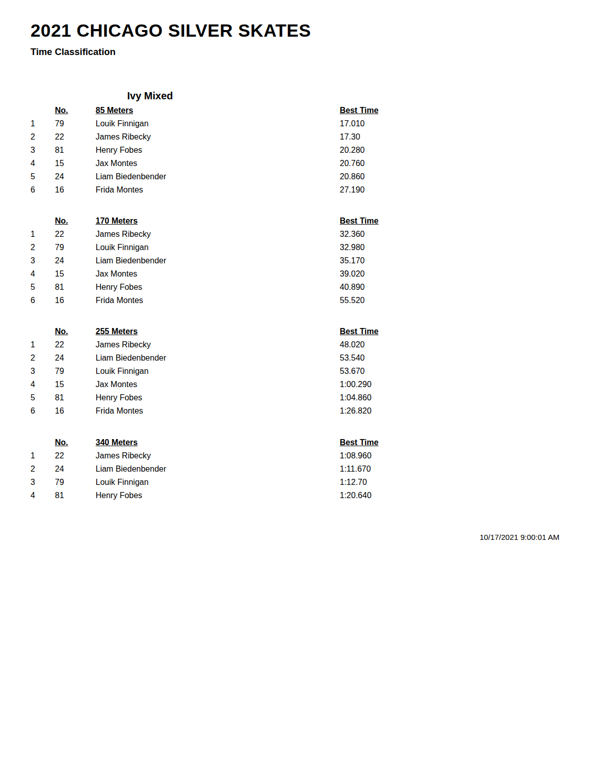2021 CHICAGO SILVER SKATES
Time Classification
Ivy Mixed
| | No. | 85 Meters | Best Time |
| --- | --- | --- | --- |
| 1 | 79 | Louik Finnigan | 17.010 |
| 2 | 22 | James Ribecky | 17.30 |
| 3 | 81 | Henry Fobes | 20.280 |
| 4 | 15 | Jax Montes | 20.760 |
| 5 | 24 | Liam Biedenbender | 20.860 |
| 6 | 16 | Frida Montes | 27.190 |
| | No. | 170 Meters | Best Time |
| --- | --- | --- | --- |
| 1 | 22 | James Ribecky | 32.360 |
| 2 | 79 | Louik Finnigan | 32.980 |
| 3 | 24 | Liam Biedenbender | 35.170 |
| 4 | 15 | Jax Montes | 39.020 |
| 5 | 81 | Henry Fobes | 40.890 |
| 6 | 16 | Frida Montes | 55.520 |
| | No. | 255 Meters | Best Time |
| --- | --- | --- | --- |
| 1 | 22 | James Ribecky | 48.020 |
| 2 | 24 | Liam Biedenbender | 53.540 |
| 3 | 79 | Louik Finnigan | 53.670 |
| 4 | 15 | Jax Montes | 1:00.290 |
| 5 | 81 | Henry Fobes | 1:04.860 |
| 6 | 16 | Frida Montes | 1:26.820 |
| | No. | 340 Meters | Best Time |
| --- | --- | --- | --- |
| 1 | 22 | James Ribecky | 1:08.960 |
| 2 | 24 | Liam Biedenbender | 1:11.670 |
| 3 | 79 | Louik Finnigan | 1:12.70 |
| 4 | 81 | Henry Fobes | 1:20.640 |
10/17/2021 9:00:01 AM